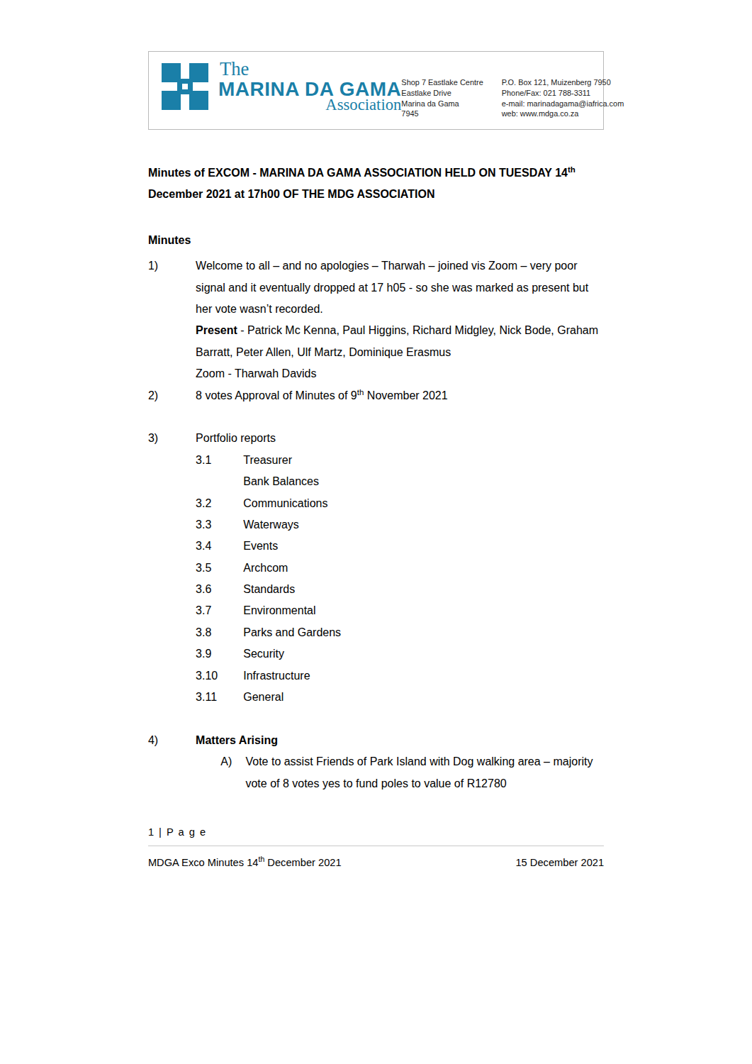The
MARINA DA GAMA
Association
Shop 7 Eastlake Centre
Eastlake Drive
Marina da Gama
7945
P.O. Box 121, Muizenberg 7950
Phone/Fax: 021 788-3311
e-mail: marinadagama@iafrica.com
web: www.mdga.co.za
Minutes of EXCOM - MARINA DA GAMA ASSOCIATION HELD ON TUESDAY 14th December 2021 at 17h00 OF THE MDG ASSOCIATION
Minutes
1) Welcome to all – and no apologies – Tharwah – joined vis Zoom – very poor signal and it eventually dropped at 17 h05 - so she was marked as present but her vote wasn’t recorded.
Present - Patrick Mc Kenna, Paul Higgins, Richard Midgley, Nick Bode, Graham Barratt, Peter Allen, Ulf Martz, Dominique Erasmus
Zoom - Tharwah Davids
2) 8 votes Approval of Minutes of 9th November 2021
3) Portfolio reports
3.1 Treasurer
Bank Balances
3.2 Communications
3.3 Waterways
3.4 Events
3.5 Archcom
3.6 Standards
3.7 Environmental
3.8 Parks and Gardens
3.9 Security
3.10 Infrastructure
3.11 General
4) Matters Arising
A) Vote to assist Friends of Park Island with Dog walking area – majority vote of 8 votes yes to fund poles to value of R12780
1 | P a g e
MDGA Exco Minutes 14th December 2021 15 December 2021